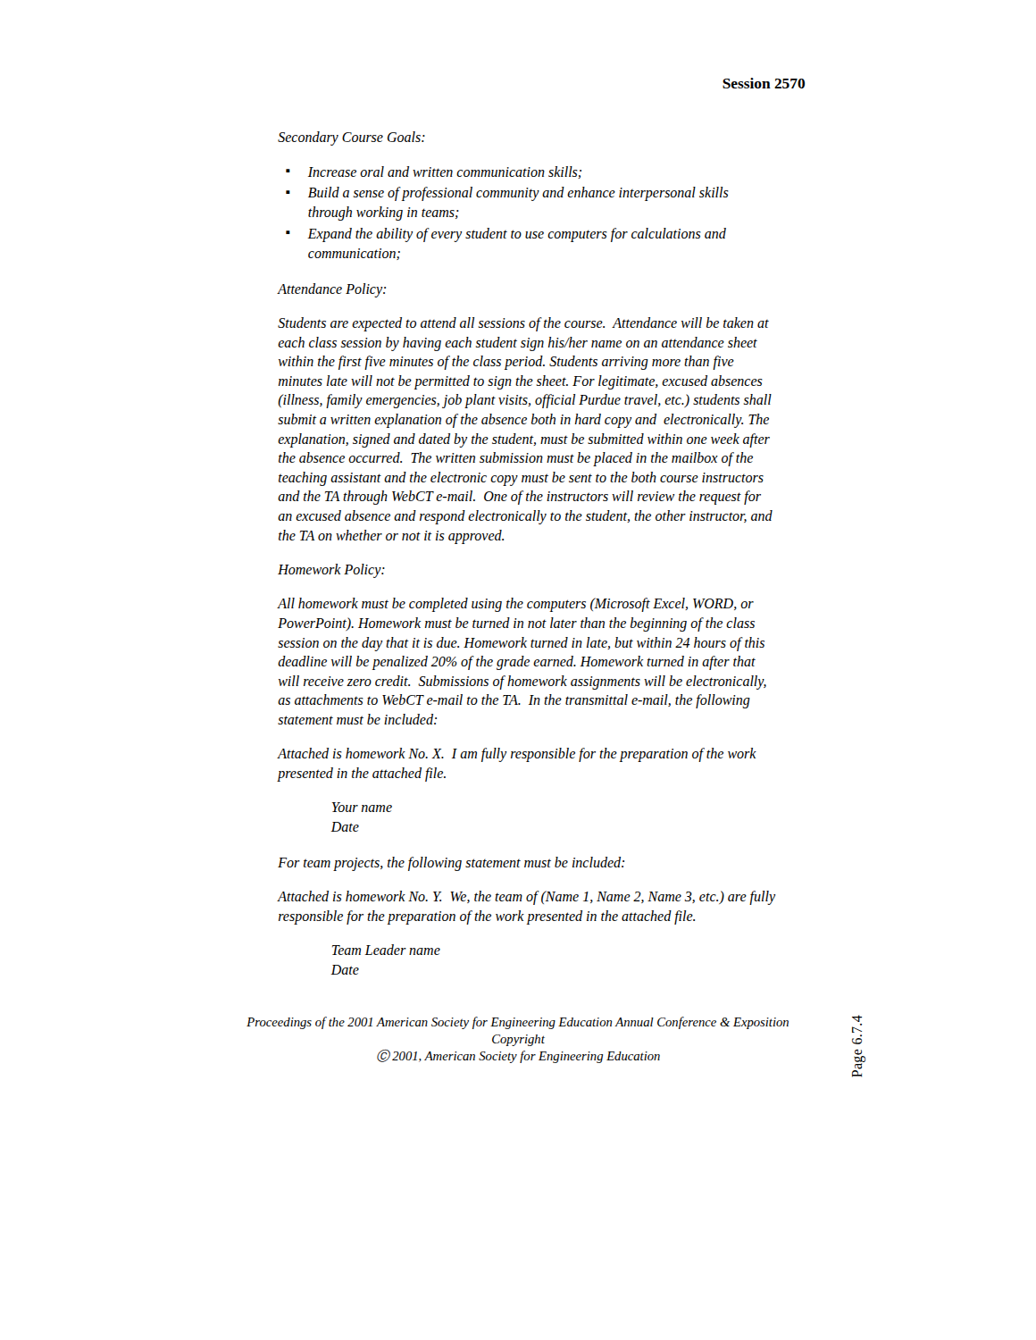Session 2570
Secondary Course Goals:
Increase oral and written communication skills;
Build a sense of professional community and enhance interpersonal skills through working in teams;
Expand the ability of every student to use computers for calculations and communication;
Attendance Policy:
Students are expected to attend all sessions of the course. Attendance will be taken at each class session by having each student sign his/her name on an attendance sheet within the first five minutes of the class period. Students arriving more than five minutes late will not be permitted to sign the sheet. For legitimate, excused absences (illness, family emergencies, job plant visits, official Purdue travel, etc.) students shall submit a written explanation of the absence both in hard copy and electronically. The explanation, signed and dated by the student, must be submitted within one week after the absence occurred. The written submission must be placed in the mailbox of the teaching assistant and the electronic copy must be sent to the both course instructors and the TA through WebCT e-mail. One of the instructors will review the request for an excused absence and respond electronically to the student, the other instructor, and the TA on whether or not it is approved.
Homework Policy:
All homework must be completed using the computers (Microsoft Excel, WORD, or PowerPoint). Homework must be turned in not later than the beginning of the class session on the day that it is due. Homework turned in late, but within 24 hours of this deadline will be penalized 20% of the grade earned. Homework turned in after that will receive zero credit. Submissions of homework assignments will be electronically, as attachments to WebCT e-mail to the TA. In the transmittal e-mail, the following statement must be included:
Attached is homework No. X. I am fully responsible for the preparation of the work presented in the attached file.
Your name
Date
For team projects, the following statement must be included:
Attached is homework No. Y. We, the team of (Name 1, Name 2, Name 3, etc.) are fully responsible for the preparation of the work presented in the attached file.
Team Leader name
Date
Proceedings of the 2001 American Society for Engineering Education Annual Conference & Exposition Copyright
Ⓒ 2001, American Society for Engineering Education
Page 6.7.4